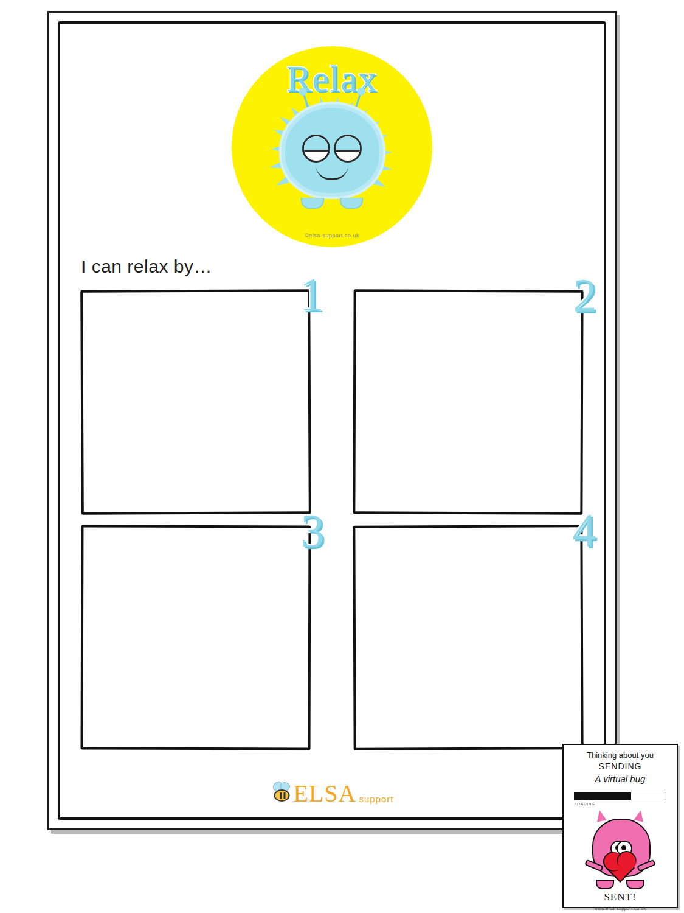Relax
©elsa-support.co.uk
I can relax by…
1
2
3
4
ELSA
support
Thinking about you
SENDING
A virtual hug
LOADING
SENT!
www.elsa-support.co.uk